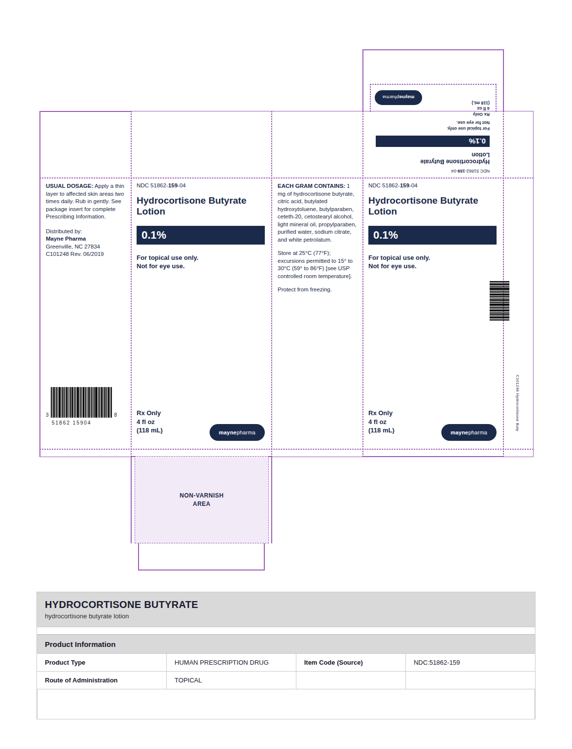NDC 51862-159-04
Hydrocortisone Butyrate
Lotion
0.1%
For topical use only.
Not for eye use.
Rx Only
4 fl oz
(118 mL)
maynepharma
USUAL DOSAGE: Apply a thin layer to affected skin areas two times daily. Rub in gently. See package insert for complete Prescribing Information.
Distributed by:
Mayne Pharma
Greenville, NC 27834
C101248 Rev. 06/2019
3
8
51862 15904
NDC 51862-159-04
Hydrocortisone Butyrate
Lotion
0.1%
For topical use only.
Not for eye use.
Rx Only
4 fl oz
(118 mL)
maynepharma
EACH GRAM CONTAINS: 1 mg of hydrocortisone butyrate, citric acid, butylated hydroxytoluene, butylparaben, ceteth-20, cetostearyl alcohol, light mineral oil, propylparaben, purified water, sodium citrate, and white petrolatum.
Store at 25°C (77°F); excursions permitted to 15° to 30°C (59° to 86°F) [see USP controlled room temperature].
Protect from freezing.
NDC 51862-159-04
Hydrocortisone Butyrate
Lotion
0.1%
For topical use only.
Not for eye use.
Rx Only
4 fl oz
(118 mL)
maynepharma
C101248 Hydrocortisone Buty
NON-VARNISH
AREA
HYDROCORTISONE BUTYRATE
hydrocortisone butyrate lotion
| Product Information |
| --- |
| Product Type | HUMAN PRESCRIPTION DRUG | Item Code (Source) | NDC:51862-159 |
| Route of Administration | TOPICAL | | |